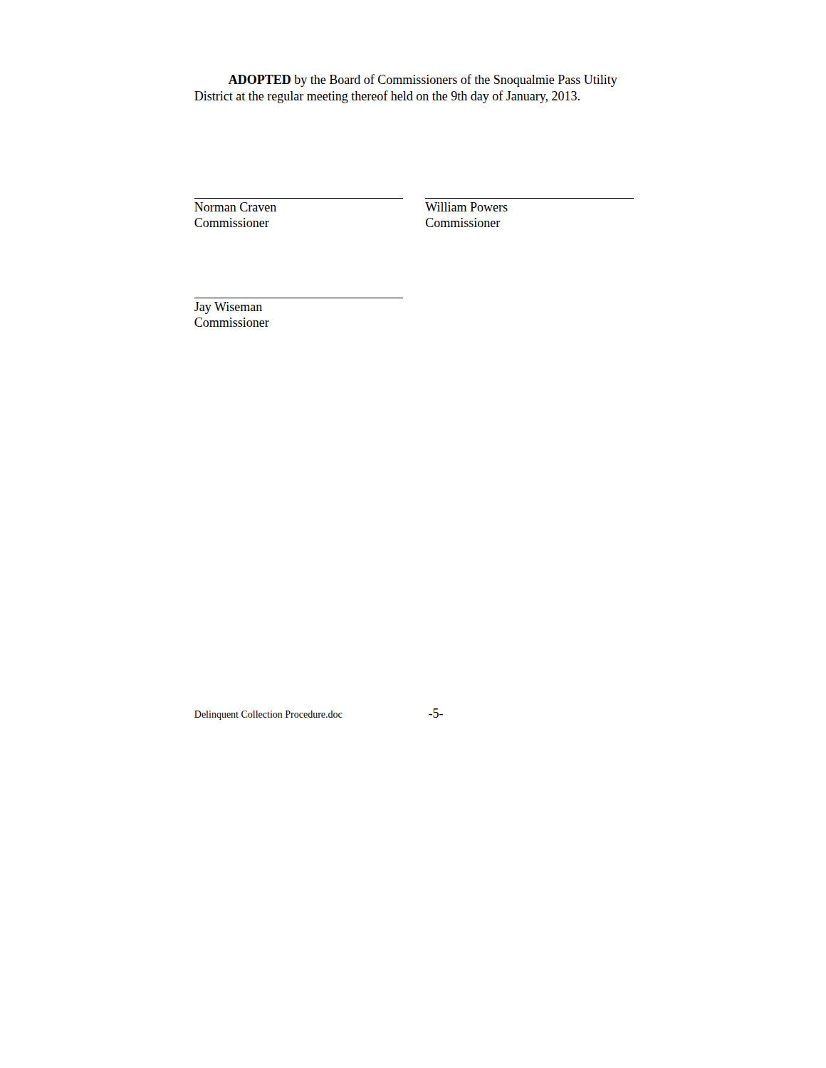ADOPTED by the Board of Commissioners of the Snoqualmie Pass Utility District at the regular meeting thereof held on the 9th day of January, 2013.
| Norman Craven Commissioner | | William Powers Commissioner |
| Jay Wiseman Commissioner | | |
Delinquent Collection Procedure.doc -5-